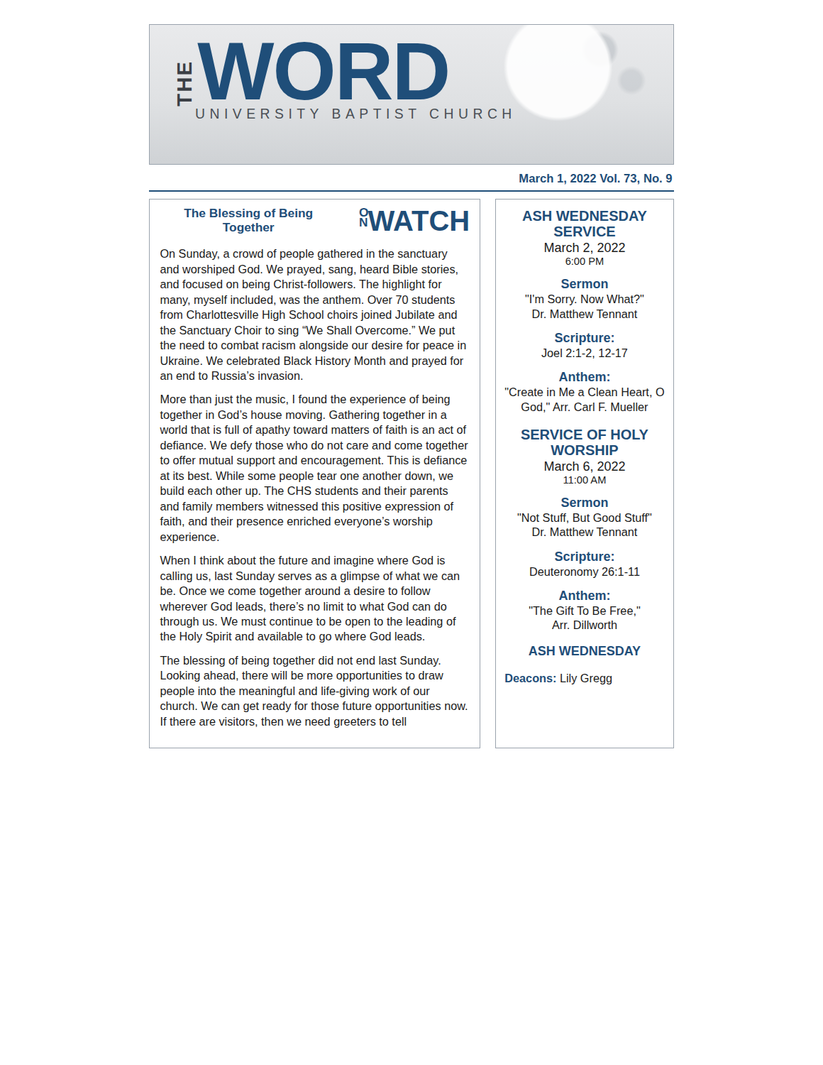THE
WORD
UNIVERSITY BAPTIST CHURCH
March 1, 2022 Vol. 73, No. 9
The Blessing of Being Together
ONWATCH
On Sunday, a crowd of people gathered in the sanctuary and worshiped God. We prayed, sang, heard Bible stories, and focused on being Christ-followers. The highlight for many, myself included, was the anthem. Over 70 students from Charlottesville High School choirs joined Jubilate and the Sanctuary Choir to sing “We Shall Overcome.” We put the need to combat racism alongside our desire for peace in Ukraine. We celebrated Black History Month and prayed for an end to Russia’s invasion.
More than just the music, I found the experience of being together in God’s house moving. Gathering together in a world that is full of apathy toward matters of faith is an act of defiance. We defy those who do not care and come together to offer mutual support and encouragement. This is defiance at its best. While some people tear one another down, we build each other up. The CHS students and their parents and family members witnessed this positive expression of faith, and their presence enriched everyone’s worship experience.
When I think about the future and imagine where God is calling us, last Sunday serves as a glimpse of what we can be. Once we come together around a desire to follow wherever God leads, there’s no limit to what God can do through us. We must continue to be open to the leading of the Holy Spirit and available to go where God leads.
The blessing of being together did not end last Sunday. Looking ahead, there will be more opportunities to draw people into the meaningful and life-giving work of our church. We can get ready for those future opportunities now. If there are visitors, then we need greeters to tell
ASH WEDNESDAY
SERVICE
March 2, 2022
6:00 PM
Sermon
"I'm Sorry. Now What?"
Dr. Matthew Tennant
Scripture:
Joel 2:1-2, 12-17
Anthem:
"Create in Me a Clean Heart, O God," Arr. Carl F. Mueller
SERVICE OF HOLY
WORSHIP
March 6, 2022
11:00 AM
Sermon
"Not Stuff, But Good Stuff"
Dr. Matthew Tennant
Scripture:
Deuteronomy 26:1-11
Anthem:
"The Gift To Be Free,"
Arr. Dillworth
ASH WEDNESDAY
Deacons: Lily Gregg